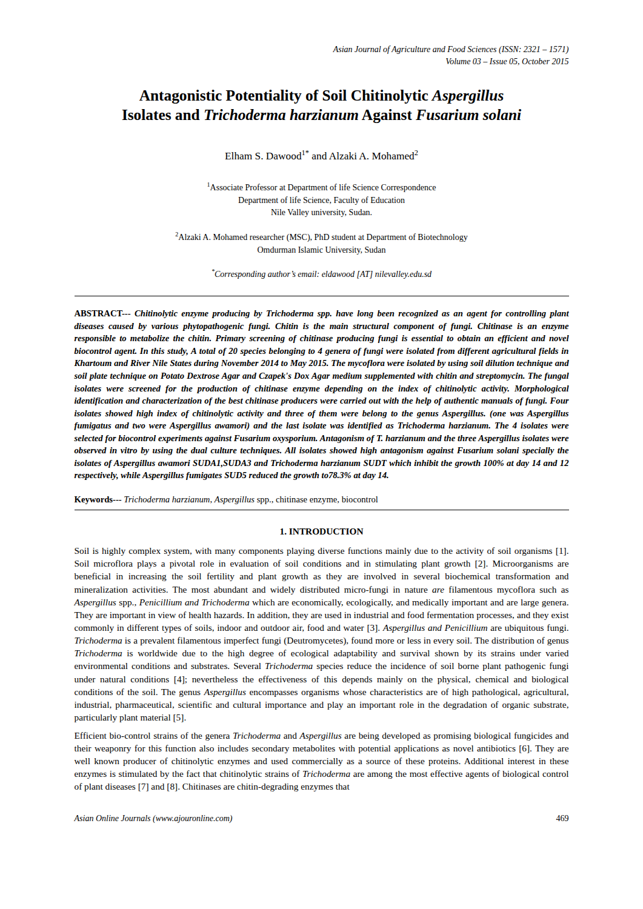Asian Journal of Agriculture and Food Sciences (ISSN: 2321 – 1571)
Volume 03 – Issue 05, October 2015
Antagonistic Potentiality of Soil Chitinolytic Aspergillus
Isolates and Trichoderma harzianum Against Fusarium solani
Elham S. Dawood1* and Alzaki A. Mohamed2
1Associate Professor at Department of life Science Correspondence
Department of life Science, Faculty of Education
Nile Valley university, Sudan.
2Alzaki A. Mohamed researcher (MSC), PhD student at Department of Biotechnology
Omdurman Islamic University, Sudan
*Corresponding author’s email: eldawood [AT] nilevalley.edu.sd
ABSTRACT--- Chitinolytic enzyme producing by Trichoderma spp. have long been recognized as an agent for controlling plant diseases caused by various phytopathogenic fungi. Chitin is the main structural component of fungi. Chitinase is an enzyme responsible to metabolize the chitin. Primary screening of chitinase producing fungi is essential to obtain an efficient and novel biocontrol agent. In this study, A total of 20 species belonging to 4 genera of fungi were isolated from different agricultural fields in Khartoum and River Nile States during November 2014 to May 2015. The mycoflora were isolated by using soil dilution technique and soil plate technique on Potato Dextrose Agar and Czapek's Dox Agar medium supplemented with chitin and streptomycin. The fungal isolates were screened for the production of chitinase enzyme depending on the index of chitinolytic activity. Morphological identification and characterization of the best chitinase producers were carried out with the help of authentic manuals of fungi. Four isolates showed high index of chitinolytic activity and three of them were belong to the genus Aspergillus. (one was Aspergillus fumigatus and two were Aspergillus awamori) and the last isolate was identified as Trichoderma harzianum. The 4 isolates were selected for biocontrol experiments against Fusarium oxysporium. Antagonism of T. harzianum and the three Aspergillus isolates were observed in vitro by using the dual culture techniques. All isolates showed high antagonism against Fusarium solani specially the isolates of Aspergillus awamori SUDA1,SUDA3 and Trichoderma harzianum SUDT which inhibit the growth 100% at day 14 and 12 respectively, while Aspergillus fumigates SUD5 reduced the growth to78.3% at day 14.
Keywords--- Trichoderma harzianum, Aspergillus spp., chitinase enzyme, biocontrol
1. Introduction
Soil is highly complex system, with many components playing diverse functions mainly due to the activity of soil organisms [1]. Soil microflora plays a pivotal role in evaluation of soil conditions and in stimulating plant growth [2]. Microorganisms are beneficial in increasing the soil fertility and plant growth as they are involved in several biochemical transformation and mineralization activities. The most abundant and widely distributed micro-fungi in nature are filamentous mycoflora such as Aspergillus spp., Penicillium and Trichoderma which are economically, ecologically, and medically important and are large genera. They are important in view of health hazards. In addition, they are used in industrial and food fermentation processes, and they exist commonly in different types of soils, indoor and outdoor air, food and water [3]. Aspergillus and Penicillium are ubiquitous fungi. Trichoderma is a prevalent filamentous imperfect fungi (Deutromycetes), found more or less in every soil. The distribution of genus Trichoderma is worldwide due to the high degree of ecological adaptability and survival shown by its strains under varied environmental conditions and substrates. Several Trichoderma species reduce the incidence of soil borne plant pathogenic fungi under natural conditions [4]; nevertheless the effectiveness of this depends mainly on the physical, chemical and biological conditions of the soil. The genus Aspergillus encompasses organisms whose characteristics are of high pathological, agricultural, industrial, pharmaceutical, scientific and cultural importance and play an important role in the degradation of organic substrate, particularly plant material [5].
Efficient bio-control strains of the genera Trichoderma and Aspergillus are being developed as promising biological fungicides and their weaponry for this function also includes secondary metabolites with potential applications as novel antibiotics [6]. They are well known producer of chitinolytic enzymes and used commercially as a source of these proteins. Additional interest in these enzymes is stimulated by the fact that chitinolytic strains of Trichoderma are among the most effective agents of biological control of plant diseases [7] and [8]. Chitinases are chitin-degrading enzymes that
Asian Online Journals (www.ajouronline.com) 469